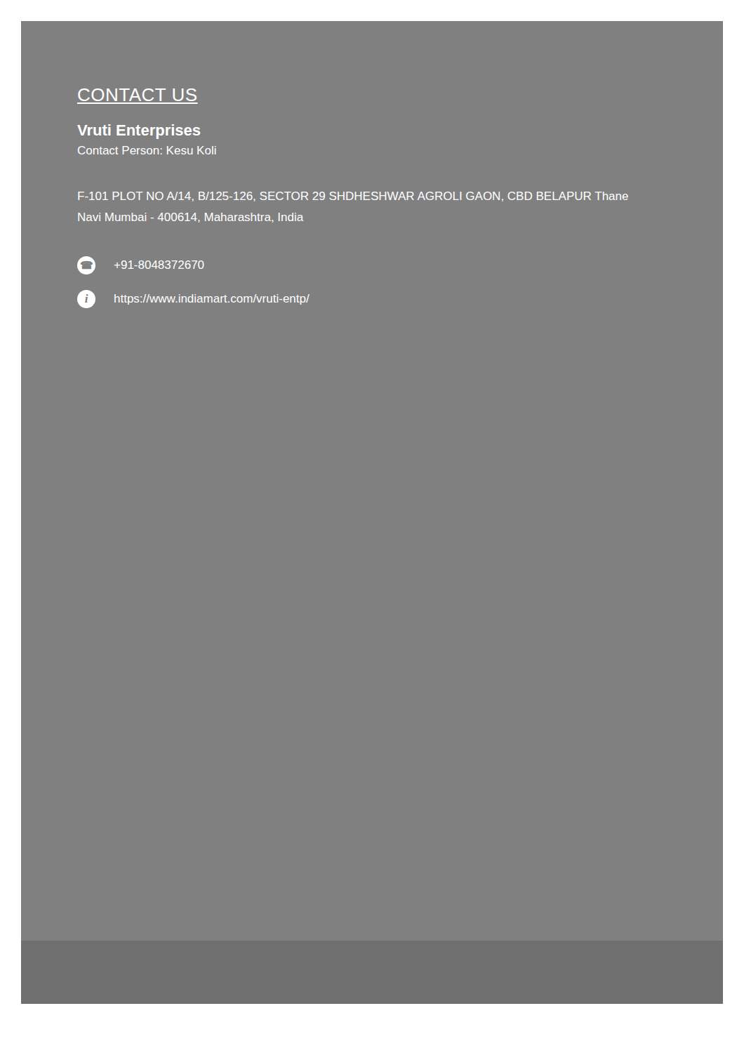CONTACT US
Vruti Enterprises
Contact Person: Kesu Koli
F-101 PLOT NO A/14, B/125-126, SECTOR 29 SHDHESHWAR AGROLI GAON, CBD BELAPUR Thane
Navi Mumbai - 400614, Maharashtra, India
+91-8048372670
i https://www.indiamart.com/vruti-entp/